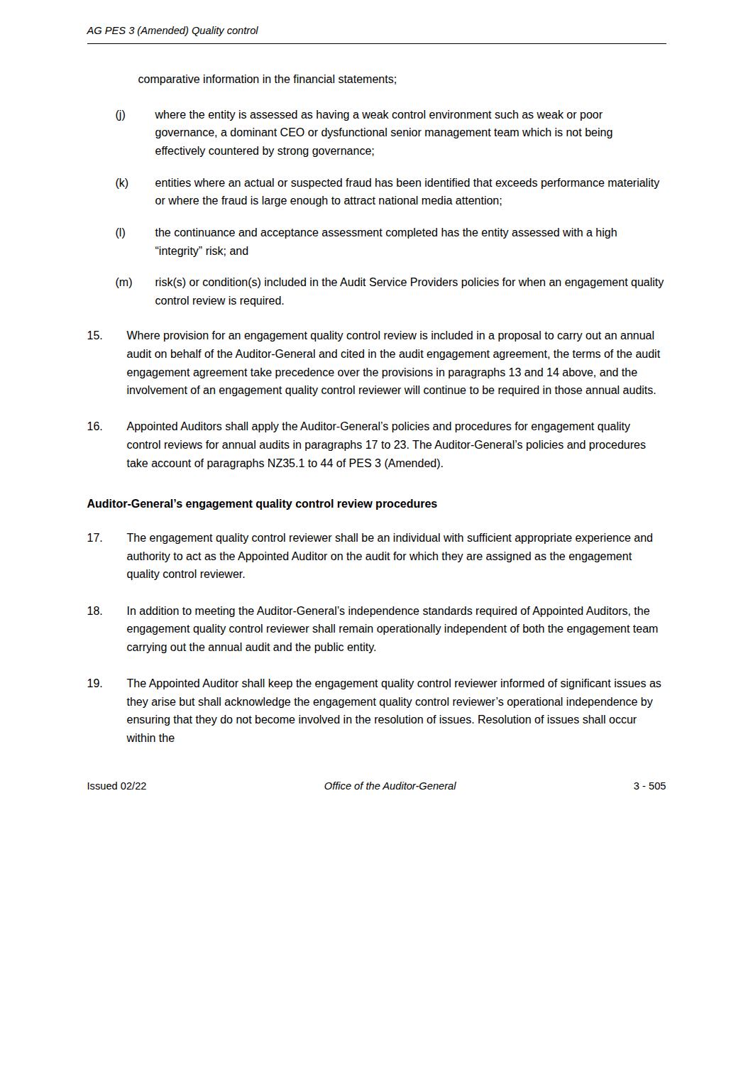AG PES 3 (Amended) Quality control
comparative information in the financial statements;
(j) where the entity is assessed as having a weak control environment such as weak or poor governance, a dominant CEO or dysfunctional senior management team which is not being effectively countered by strong governance;
(k) entities where an actual or suspected fraud has been identified that exceeds performance materiality or where the fraud is large enough to attract national media attention;
(l) the continuance and acceptance assessment completed has the entity assessed with a high “integrity” risk; and
(m) risk(s) or condition(s) included in the Audit Service Providers policies for when an engagement quality control review is required.
15. Where provision for an engagement quality control review is included in a proposal to carry out an annual audit on behalf of the Auditor-General and cited in the audit engagement agreement, the terms of the audit engagement agreement take precedence over the provisions in paragraphs 13 and 14 above, and the involvement of an engagement quality control reviewer will continue to be required in those annual audits.
16. Appointed Auditors shall apply the Auditor-General’s policies and procedures for engagement quality control reviews for annual audits in paragraphs 17 to 23. The Auditor-General’s policies and procedures take account of paragraphs NZ35.1 to 44 of PES 3 (Amended).
Auditor-General’s engagement quality control review procedures
17. The engagement quality control reviewer shall be an individual with sufficient appropriate experience and authority to act as the Appointed Auditor on the audit for which they are assigned as the engagement quality control reviewer.
18. In addition to meeting the Auditor-General’s independence standards required of Appointed Auditors, the engagement quality control reviewer shall remain operationally independent of both the engagement team carrying out the annual audit and the public entity.
19. The Appointed Auditor shall keep the engagement quality control reviewer informed of significant issues as they arise but shall acknowledge the engagement quality control reviewer’s operational independence by ensuring that they do not become involved in the resolution of issues. Resolution of issues shall occur within the
Issued 02/22 Office of the Auditor-General 3 - 505